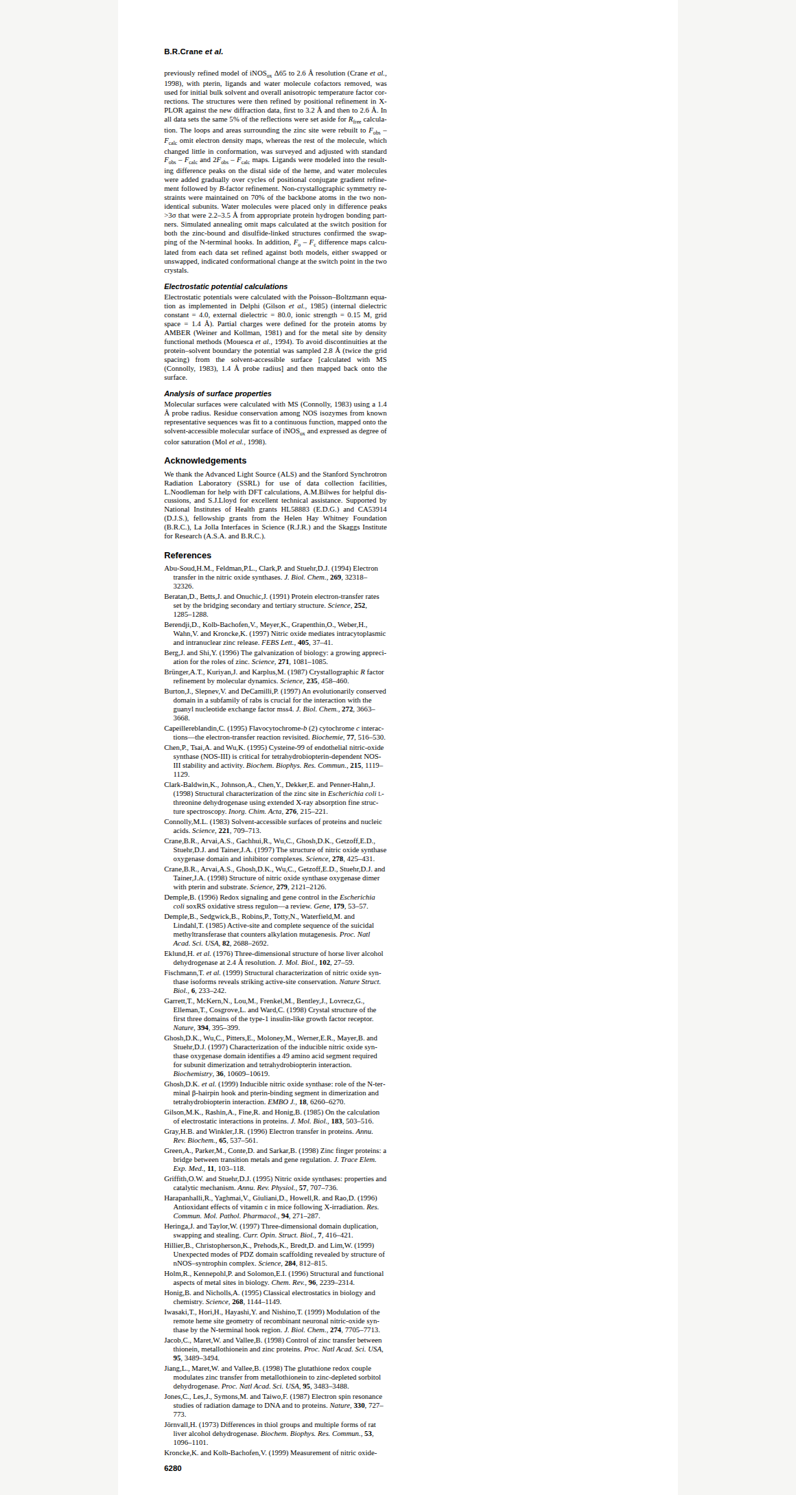B.R.Crane et al.
previously refined model of iNOSox Δ65 to 2.6 Å resolution (Crane et al., 1998), with pterin, ligands and water molecule cofactors removed, was used for initial bulk solvent and overall anisotropic temperature factor corrections. The structures were then refined by positional refinement in X-PLOR against the new diffraction data, first to 3.2 Å and then to 2.6 Å. In all data sets the same 5% of the reflections were set aside for Rfree calculation. The loops and areas surrounding the zinc site were rebuilt to Fobs – Fcalc omit electron density maps, whereas the rest of the molecule, which changed little in conformation, was surveyed and adjusted with standard Fobs – Fcalc and 2Fobs – Fcalc maps. Ligands were modeled into the resulting difference peaks on the distal side of the heme, and water molecules were added gradually over cycles of positional conjugate gradient refinement followed by B-factor refinement. Non-crystallographic symmetry restraints were maintained on 70% of the backbone atoms in the two non-identical subunits. Water molecules were placed only in difference peaks >3σ that were 2.2–3.5 Å from appropriate protein hydrogen bonding partners. Simulated annealing omit maps calculated at the switch position for both the zinc-bound and disulfide-linked structures confirmed the swapping of the N-terminal hooks. In addition, Fo – Fc difference maps calculated from each data set refined against both models, either swapped or unswapped, indicated conformational change at the switch point in the two crystals.
Electrostatic potential calculations
Electrostatic potentials were calculated with the Poisson–Boltzmann equation as implemented in Delphi (Gilson et al., 1985) (internal dielectric constant = 4.0, external dielectric = 80.0, ionic strength = 0.15 M, grid space = 1.4 Å). Partial charges were defined for the protein atoms by AMBER (Weiner and Kollman, 1981) and for the metal site by density functional methods (Mouesca et al., 1994). To avoid discontinuities at the protein–solvent boundary the potential was sampled 2.8 Å (twice the grid spacing) from the solvent-accessible surface [calculated with MS (Connolly, 1983), 1.4 Å probe radius] and then mapped back onto the surface.
Analysis of surface properties
Molecular surfaces were calculated with MS (Connolly, 1983) using a 1.4 Å probe radius. Residue conservation among NOS isozymes from known representative sequences was fit to a continuous function, mapped onto the solvent-accessible molecular surface of iNOSox and expressed as degree of color saturation (Mol et al., 1998).
Acknowledgements
We thank the Advanced Light Source (ALS) and the Stanford Synchrotron Radiation Laboratory (SSRL) for use of data collection facilities, L.Noodleman for help with DFT calculations, A.M.Bilwes for helpful discussions, and S.J.Lloyd for excellent technical assistance. Supported by National Institutes of Health grants HL58883 (E.D.G.) and CA53914 (D.J.S.), fellowship grants from the Helen Hay Whitney Foundation (B.R.C.), La Jolla Interfaces in Science (R.J.R.) and the Skaggs Institute for Research (A.S.A. and B.R.C.).
References
Abu-Soud,H.M., Feldman,P.L., Clark,P. and Stuehr,D.J. (1994) Electron transfer in the nitric oxide synthases. J. Biol. Chem., 269, 32318–32326.
Beratan,D., Betts,J. and Onuchic,J. (1991) Protein electron-transfer rates set by the bridging secondary and tertiary structure. Science, 252, 1285–1288.
Berendji,D., Kolb-Bachofen,V., Meyer,K., Grapenthin,O., Weber,H., Wahn,V. and Kroncke,K. (1997) Nitric oxide mediates intracytoplasmic and intranuclear zinc release. FEBS Lett., 405, 37–41.
Berg,J. and Shi,Y. (1996) The galvanization of biology: a growing appreciation for the roles of zinc. Science, 271, 1081–1085.
Brünger,A.T., Kuriyan,J. and Karplus,M. (1987) Crystallographic R factor refinement by molecular dynamics. Science, 235, 458–460.
Burton,J., Slepnev,V. and DeCamilli,P. (1997) An evolutionarily conserved domain in a subfamily of rabs is crucial for the interaction with the guanyl nucleotide exchange factor mss4. J. Biol. Chem., 272, 3663–3668.
Capeillereblandin,C. (1995) Flavocytochrome-b (2) cytochrome c interactions—the electron-transfer reaction revisited. Biochemie, 77, 516–530.
Chen,P., Tsai,A. and Wu,K. (1995) Cysteine-99 of endothelial nitric-oxide synthase (NOS-III) is critical for tetrahydrobiopterin-dependent NOS-III stability and activity. Biochem. Biophys. Res. Commun., 215, 1119–1129.
Clark-Baldwin,K., Johnson,A., Chen,Y., Dekker,E. and Penner-Hahn,J. (1998) Structural characterization of the zinc site in Escherichia coli l-threonine dehydrogenase using extended X-ray absorption fine structure spectroscopy. Inorg. Chim. Acta, 276, 215–221.
Connolly,M.L. (1983) Solvent-accessible surfaces of proteins and nucleic acids. Science, 221, 709–713.
Crane,B.R., Arvai,A.S., Gachhui,R., Wu,C., Ghosh,D.K., Getzoff,E.D., Stuehr,D.J. and Tainer,J.A. (1997) The structure of nitric oxide synthase oxygenase domain and inhibitor complexes. Science, 278, 425–431.
Crane,B.R., Arvai,A.S., Ghosh,D.K., Wu,C., Getzoff,E.D., Stuehr,D.J. and Tainer,J.A. (1998) Structure of nitric oxide synthase oxygenase dimer with pterin and substrate. Science, 279, 2121–2126.
Demple,B. (1996) Redox signaling and gene control in the Escherichia coli soxRS oxidative stress regulon—a review. Gene, 179, 53–57.
Demple,B., Sedgwick,B., Robins,P., Totty,N., Waterfield,M. and Lindahl,T. (1985) Active-site and complete sequence of the suicidal methyltransferase that counters alkylation mutagenesis. Proc. Natl Acad. Sci. USA, 82, 2688–2692.
Eklund,H. et al. (1976) Three-dimensional structure of horse liver alcohol dehydrogenase at 2.4 Å resolution. J. Mol. Biol., 102, 27–59.
Fischmann,T. et al. (1999) Structural characterization of nitric oxide synthase isoforms reveals striking active-site conservation. Nature Struct. Biol., 6, 233–242.
Garrett,T., McKern,N., Lou,M., Frenkel,M., Bentley,J., Lovrecz,G., Elleman,T., Cosgrove,L. and Ward,C. (1998) Crystal structure of the first three domains of the type-1 insulin-like growth factor receptor. Nature, 394, 395–399.
Ghosh,D.K., Wu,C., Pitters,E., Moloney,M., Werner,E.R., Mayer,B. and Stuehr,D.J. (1997) Characterization of the inducible nitric oxide synthase oxygenase domain identifies a 49 amino acid segment required for subunit dimerization and tetrahydrobiopterin interaction. Biochemistry, 36, 10609–10619.
Ghosh,D.K. et al. (1999) Inducible nitric oxide synthase: role of the N-terminal β-hairpin hook and pterin-binding segment in dimerization and tetrahydrobiopterin interaction. EMBO J., 18, 6260–6270.
Gilson,M.K., Rashin,A., Fine,R. and Honig,B. (1985) On the calculation of electrostatic interactions in proteins. J. Mol. Biol., 183, 503–516.
Gray,H.B. and Winkler,J.R. (1996) Electron transfer in proteins. Annu. Rev. Biochem., 65, 537–561.
Green,A., Parker,M., Conte,D. and Sarkar,B. (1998) Zinc finger proteins: a bridge between transition metals and gene regulation. J. Trace Elem. Exp. Med., 11, 103–118.
Griffith,O.W. and Stuehr,D.J. (1995) Nitric oxide synthases: properties and catalytic mechanism. Annu. Rev. Physiol., 57, 707–736.
Harapanhalli,R., Yaghmai,V., Giuliani,D., Howell,R. and Rao,D. (1996) Antioxidant effects of vitamin c in mice following X-irradiation. Res. Commun. Mol. Pathol. Pharmacol., 94, 271–287.
Heringa,J. and Taylor,W. (1997) Three-dimensional domain duplication, swapping and stealing. Curr. Opin. Struct. Biol., 7, 416–421.
Hillier,B., Christopherson,K., Prehods,K., Bredt,D. and Lim,W. (1999) Unexpected modes of PDZ domain scaffolding revealed by structure of nNOS–syntrophin complex. Science, 284, 812–815.
Holm,R., Kennepohl,P. and Solomon,E.I. (1996) Structural and functional aspects of metal sites in biology. Chem. Rev., 96, 2239–2314.
Honig,B. and Nicholls,A. (1995) Classical electrostatics in biology and chemistry. Science, 268, 1144–1149.
Iwasaki,T., Hori,H., Hayashi,Y. and Nishino,T. (1999) Modulation of the remote heme site geometry of recombinant neuronal nitric-oxide synthase by the N-terminal hook region. J. Biol. Chem., 274, 7705–7713.
Jacob,C., Maret,W. and Vallee,B. (1998) Control of zinc transfer between thionein, metallothionein and zinc proteins. Proc. Natl Acad. Sci. USA, 95, 3489–3494.
Jiang,L., Maret,W. and Vallee,B. (1998) The glutathione redox couple modulates zinc transfer from metallothionein to zinc-depleted sorbitol dehydrogenase. Proc. Natl Acad. Sci. USA, 95, 3483–3488.
Jones,C., Les,J., Symons,M. and Taiwo,F. (1987) Electron spin resonance studies of radiation damage to DNA and to proteins. Nature, 330, 727–773.
Jörnvall,H. (1973) Differences in thiol groups and multiple forms of rat liver alcohol dehydrogenase. Biochem. Biophys. Res. Commun., 53, 1096–1101.
Kroncke,K. and Kolb-Bachofen,V. (1999) Measurement of nitric oxide-
6280